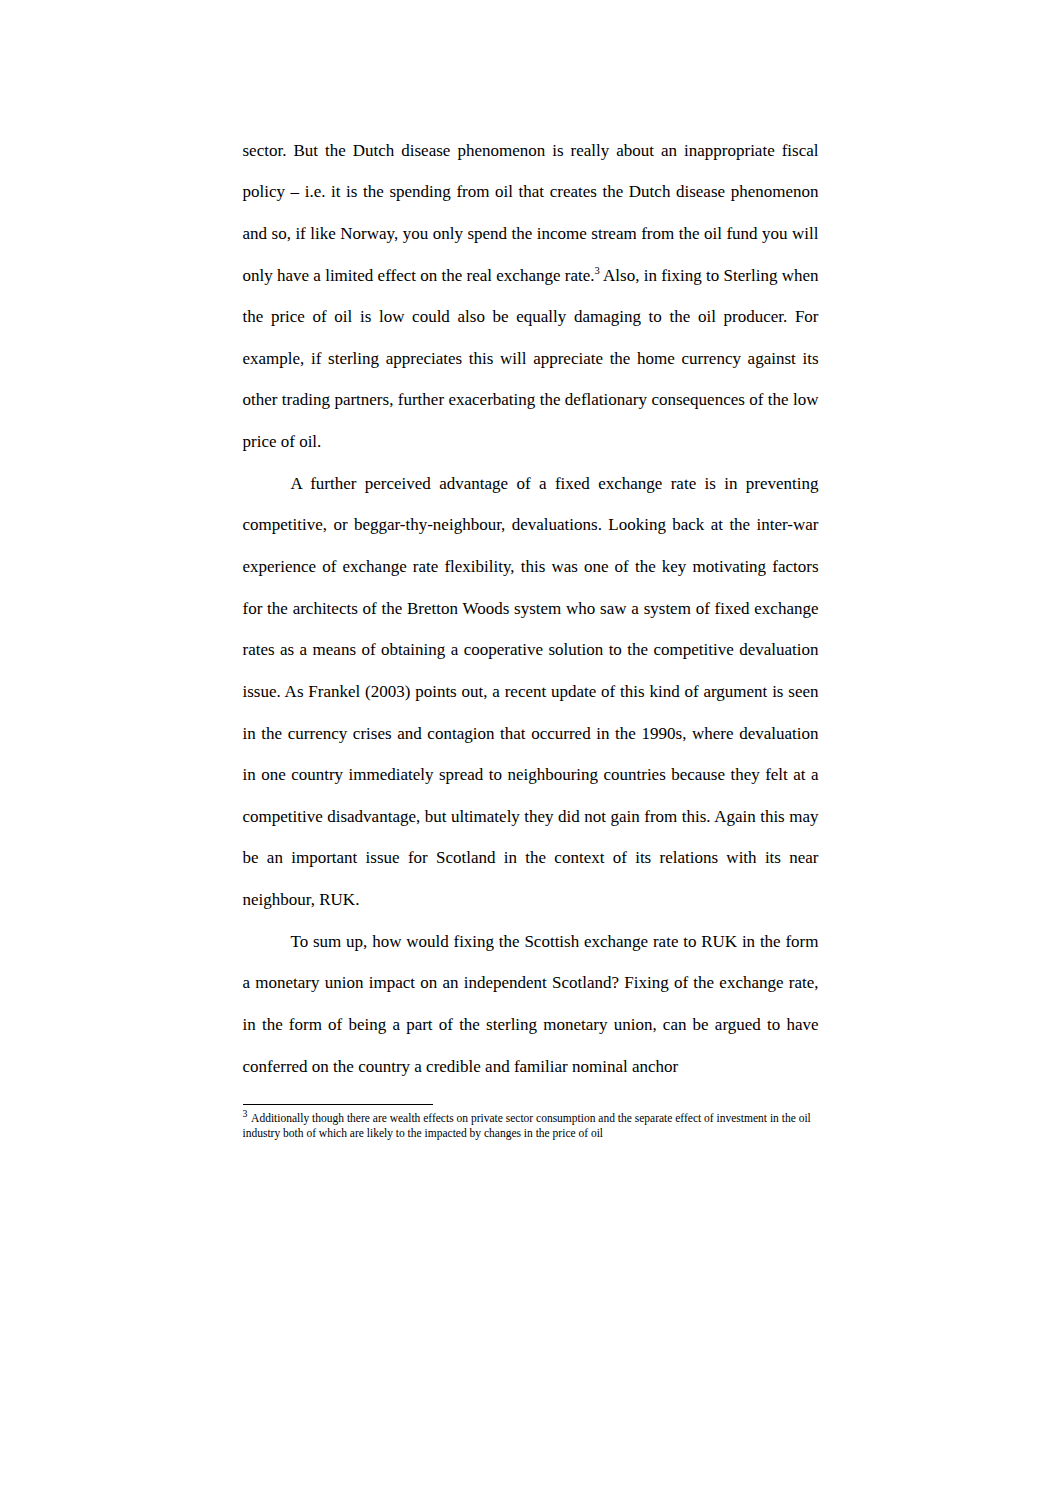sector. But the Dutch disease phenomenon is really about an inappropriate fiscal policy – i.e. it is the spending from oil that creates the Dutch disease phenomenon and so, if like Norway, you only spend the income stream from the oil fund you will only have a limited effect on the real exchange rate.3 Also, in fixing to Sterling when the price of oil is low could also be equally damaging to the oil producer. For example, if sterling appreciates this will appreciate the home currency against its other trading partners, further exacerbating the deflationary consequences of the low price of oil.
A further perceived advantage of a fixed exchange rate is in preventing competitive, or beggar-thy-neighbour, devaluations. Looking back at the inter-war experience of exchange rate flexibility, this was one of the key motivating factors for the architects of the Bretton Woods system who saw a system of fixed exchange rates as a means of obtaining a cooperative solution to the competitive devaluation issue. As Frankel (2003) points out, a recent update of this kind of argument is seen in the currency crises and contagion that occurred in the 1990s, where devaluation in one country immediately spread to neighbouring countries because they felt at a competitive disadvantage, but ultimately they did not gain from this. Again this may be an important issue for Scotland in the context of its relations with its near neighbour, RUK.
To sum up, how would fixing the Scottish exchange rate to RUK in the form a monetary union impact on an independent Scotland? Fixing of the exchange rate, in the form of being a part of the sterling monetary union, can be argued to have conferred on the country a credible and familiar nominal anchor
3 Additionally though there are wealth effects on private sector consumption and the separate effect of investment in the oil industry both of which are likely to the impacted by changes in the price of oil